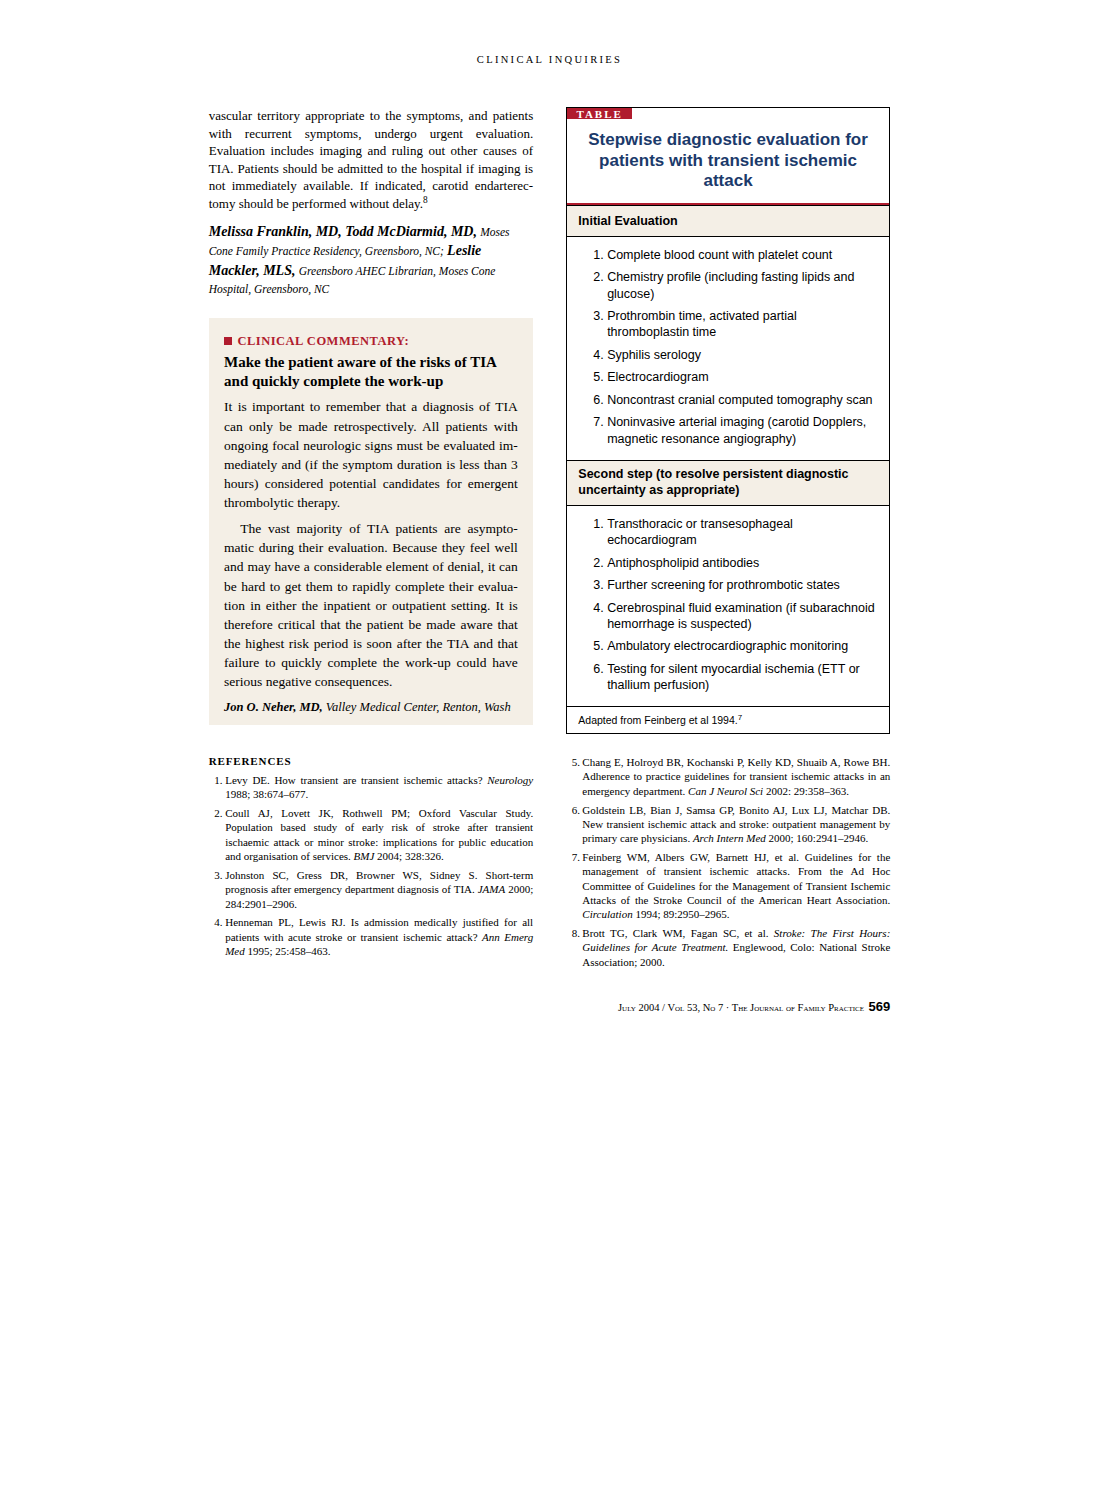Clinical Inquiries
vascular territory appropriate to the symptoms, and patients with recurrent symptoms, undergo urgent evaluation. Evaluation includes imaging and ruling out other causes of TIA. Patients should be admitted to the hospital if imaging is not immediately available. If indicated, carotid endarterectomy should be performed without delay.8
Melissa Franklin, MD, Todd McDiarmid, MD, Moses Cone Family Practice Residency, Greensboro, NC; Leslie Mackler, MLS, Greensboro AHEC Librarian, Moses Cone Hospital, Greensboro, NC
CLINICAL COMMENTARY:
Make the patient aware of the risks of TIA and quickly complete the work-up
It is important to remember that a diagnosis of TIA can only be made retrospectively. All patients with ongoing focal neurologic signs must be evaluated immediately and (if the symptom duration is less than 3 hours) considered potential candidates for emergent thrombolytic therapy.
The vast majority of TIA patients are asymptomatic during their evaluation. Because they feel well and may have a considerable element of denial, it can be hard to get them to rapidly complete their evaluation in either the inpatient or outpatient setting. It is therefore critical that the patient be made aware that the highest risk period is soon after the TIA and that failure to quickly complete the work-up could have serious negative consequences.
Jon O. Neher, MD, Valley Medical Center, Renton, Wash
References
Levy DE. How transient are transient ischemic attacks? Neurology 1988; 38:674–677.
Coull AJ, Lovett JK, Rothwell PM; Oxford Vascular Study. Population based study of early risk of stroke after transient ischaemic attack or minor stroke: implications for public education and organisation of services. BMJ 2004; 328:326.
Johnston SC, Gress DR, Browner WS, Sidney S. Short-term prognosis after emergency department diagnosis of TIA. JAMA 2000; 284:2901–2906.
Henneman PL, Lewis RJ. Is admission medically justified for all patients with acute stroke or transient ischemic attack? Ann Emerg Med 1995; 25:458–463.
TABLE
Stepwise diagnostic evaluation for patients with transient ischemic attack
Initial Evaluation
Complete blood count with platelet count
Chemistry profile (including fasting lipids and glucose)
Prothrombin time, activated partial thromboplastin time
Syphilis serology
Electrocardiogram
Noncontrast cranial computed tomography scan
Noninvasive arterial imaging (carotid Dopplers, magnetic resonance angiography)
Second step (to resolve persistent diagnostic uncertainty as appropriate)
Transthoracic or transesophageal echocardiogram
Antiphospholipid antibodies
Further screening for prothrombotic states
Cerebrospinal fluid examination (if subarachnoid hemorrhage is suspected)
Ambulatory electrocardiographic monitoring
Testing for silent myocardial ischemia (ETT or thallium perfusion)
Adapted from Feinberg et al 1994.7
Chang E, Holroyd BR, Kochanski P, Kelly KD, Shuaib A, Rowe BH. Adherence to practice guidelines for transient ischemic attacks in an emergency department. Can J Neurol Sci 2002: 29:358–363.
Goldstein LB, Bian J, Samsa GP, Bonito AJ, Lux LJ, Matchar DB. New transient ischemic attack and stroke: outpatient management by primary care physicians. Arch Intern Med 2000; 160:2941–2946.
Feinberg WM, Albers GW, Barnett HJ, et al. Guidelines for the management of transient ischemic attacks. From the Ad Hoc Committee of Guidelines for the Management of Transient Ischemic Attacks of the Stroke Council of the American Heart Association. Circulation 1994; 89:2950–2965.
Brott TG, Clark WM, Fagan SC, et al. Stroke: The First Hours: Guidelines for Acute Treatment. Englewood, Colo: National Stroke Association; 2000.
July 2004 / Vol 53, No 7 · The Journal of Family Practice569